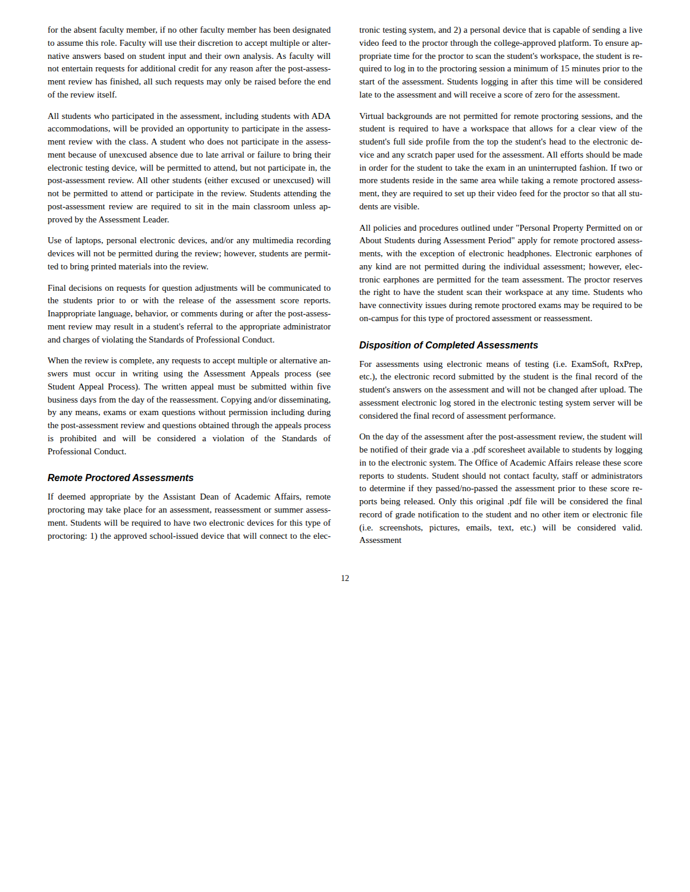for the absent faculty member, if no other faculty member has been designated to assume this role. Faculty will use their discretion to accept multiple or alternative answers based on student input and their own analysis. As faculty will not entertain requests for additional credit for any reason after the post-assessment review has finished, all such requests may only be raised before the end of the review itself.
All students who participated in the assessment, including students with ADA accommodations, will be provided an opportunity to participate in the assessment review with the class. A student who does not participate in the assessment because of unexcused absence due to late arrival or failure to bring their electronic testing device, will be permitted to attend, but not participate in, the post-assessment review. All other students (either excused or unexcused) will not be permitted to attend or participate in the review. Students attending the post-assessment review are required to sit in the main classroom unless approved by the Assessment Leader.
Use of laptops, personal electronic devices, and/or any multimedia recording devices will not be permitted during the review; however, students are permitted to bring printed materials into the review.
Final decisions on requests for question adjustments will be communicated to the students prior to or with the release of the assessment score reports. Inappropriate language, behavior, or comments during or after the post-assessment review may result in a student's referral to the appropriate administrator and charges of violating the Standards of Professional Conduct.
When the review is complete, any requests to accept multiple or alternative answers must occur in writing using the Assessment Appeals process (see Student Appeal Process). The written appeal must be submitted within five business days from the day of the reassessment. Copying and/or disseminating, by any means, exams or exam questions without permission including during the post-assessment review and questions obtained through the appeals process is prohibited and will be considered a violation of the Standards of Professional Conduct.
Remote Proctored Assessments
If deemed appropriate by the Assistant Dean of Academic Affairs, remote proctoring may take place for an assessment, reassessment or summer assessment. Students will be required to have two electronic devices for this type of proctoring: 1) the approved school-issued device that will connect to the electronic testing system, and 2) a personal device that is capable of sending a live video feed to the proctor through the college-approved platform. To ensure appropriate time for the proctor to scan the student's workspace, the student is required to log in to the proctoring session a minimum of 15 minutes prior to the start of the assessment. Students logging in after this time will be considered late to the assessment and will receive a score of zero for the assessment.
Virtual backgrounds are not permitted for remote proctoring sessions, and the student is required to have a workspace that allows for a clear view of the student's full side profile from the top the student's head to the electronic device and any scratch paper used for the assessment. All efforts should be made in order for the student to take the exam in an uninterrupted fashion. If two or more students reside in the same area while taking a remote proctored assessment, they are required to set up their video feed for the proctor so that all students are visible.
All policies and procedures outlined under "Personal Property Permitted on or About Students during Assessment Period" apply for remote proctored assessments, with the exception of electronic headphones. Electronic earphones of any kind are not permitted during the individual assessment; however, electronic earphones are permitted for the team assessment. The proctor reserves the right to have the student scan their workspace at any time. Students who have connectivity issues during remote proctored exams may be required to be on-campus for this type of proctored assessment or reassessment.
Disposition of Completed Assessments
For assessments using electronic means of testing (i.e. ExamSoft, RxPrep, etc.), the electronic record submitted by the student is the final record of the student's answers on the assessment and will not be changed after upload. The assessment electronic log stored in the electronic testing system server will be considered the final record of assessment performance.
On the day of the assessment after the post-assessment review, the student will be notified of their grade via a .pdf scoresheet available to students by logging in to the electronic system. The Office of Academic Affairs release these score reports to students. Student should not contact faculty, staff or administrators to determine if they passed/no-passed the assessment prior to these score reports being released. Only this original .pdf file will be considered the final record of grade notification to the student and no other item or electronic file (i.e. screenshots, pictures, emails, text, etc.) will be considered valid. Assessment
12